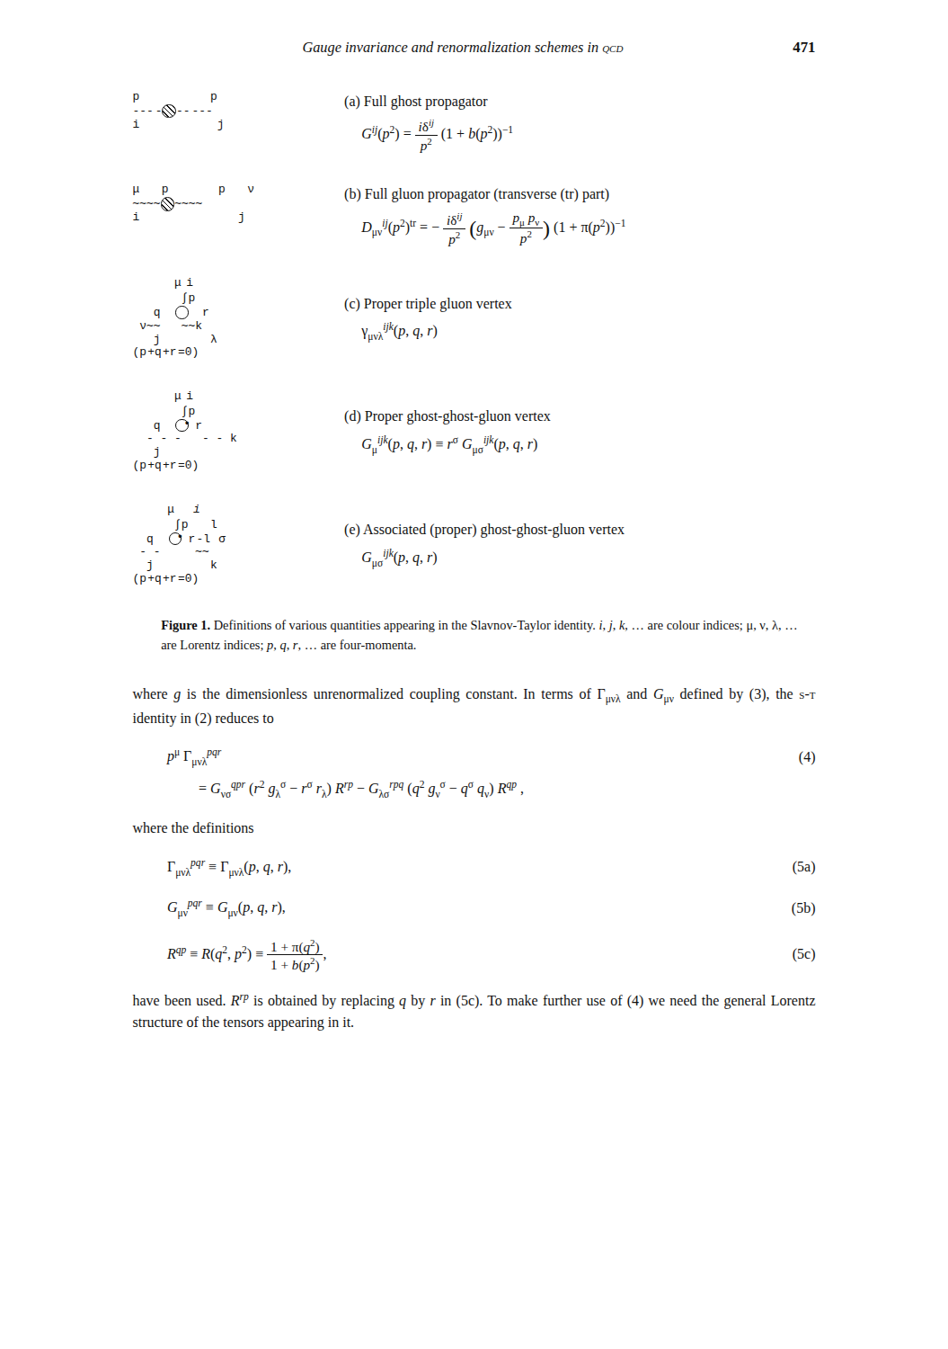Gauge invariance and renormalization schemes in qcd 471
p p ---- ----- i j
(a) Full ghost propagator
Gij(p2) = iδij p2 (1 + b(p2))−1
μ p p ν ∼∼∼∼ ∼∼∼∼ i j
(b) Full gluon propagator (transverse (tr) part)
Dμνij(p2)tr = − iδij p2 (gμν − pμ pν p2) (1 + π(p2))−1
μ i ∫p q r ν∼∼ ∼∼k j λ (p+q+r=0)
(c) Proper triple gluon vertex
γμνλijk(p, q, r)
μ i ∫p q r - - - - - k j (p+q+r=0)
(d) Proper ghost-ghost-gluon vertex
Gμijk(p, q, r) ≡ rσ Gμσijk(p, q, r)
μ i ∫p l q r-l σ - - ∼∼ j k (p+q+r=0)
(e) Associated (proper) ghost-ghost-gluon vertex
Gμσijk(p, q, r)
Figure 1. Definitions of various quantities appearing in the Slavnov-Taylor identity. i, j, k, … are colour indices; μ, ν, λ, … are Lorentz indices; p, q, r, … are four-momenta.
where g is the dimensionless unrenormalized coupling constant. In terms of Γμνλ and Gμν defined by (3), the s-t identity in (2) reduces to
pμ Γμνλpqr
= Gνσqpr (r2 gλσ − rσ rλ) Rrp − Gλσrpq (q2 gνσ − qσ qν) Rqp ,
(4)
where the definitions
Γμνλpqr ≡ Γμνλ(p, q, r),
(5a)
Gμνpqr ≡ Gμν(p, q, r),
(5b)
Rqp ≡ R(q2, p2) ≡ 1 + π(q2) 1 + b(p2),
(5c)
have been used. Rrp is obtained by replacing q by r in (5c). To make further use of (4) we need the general Lorentz structure of the tensors appearing in it.